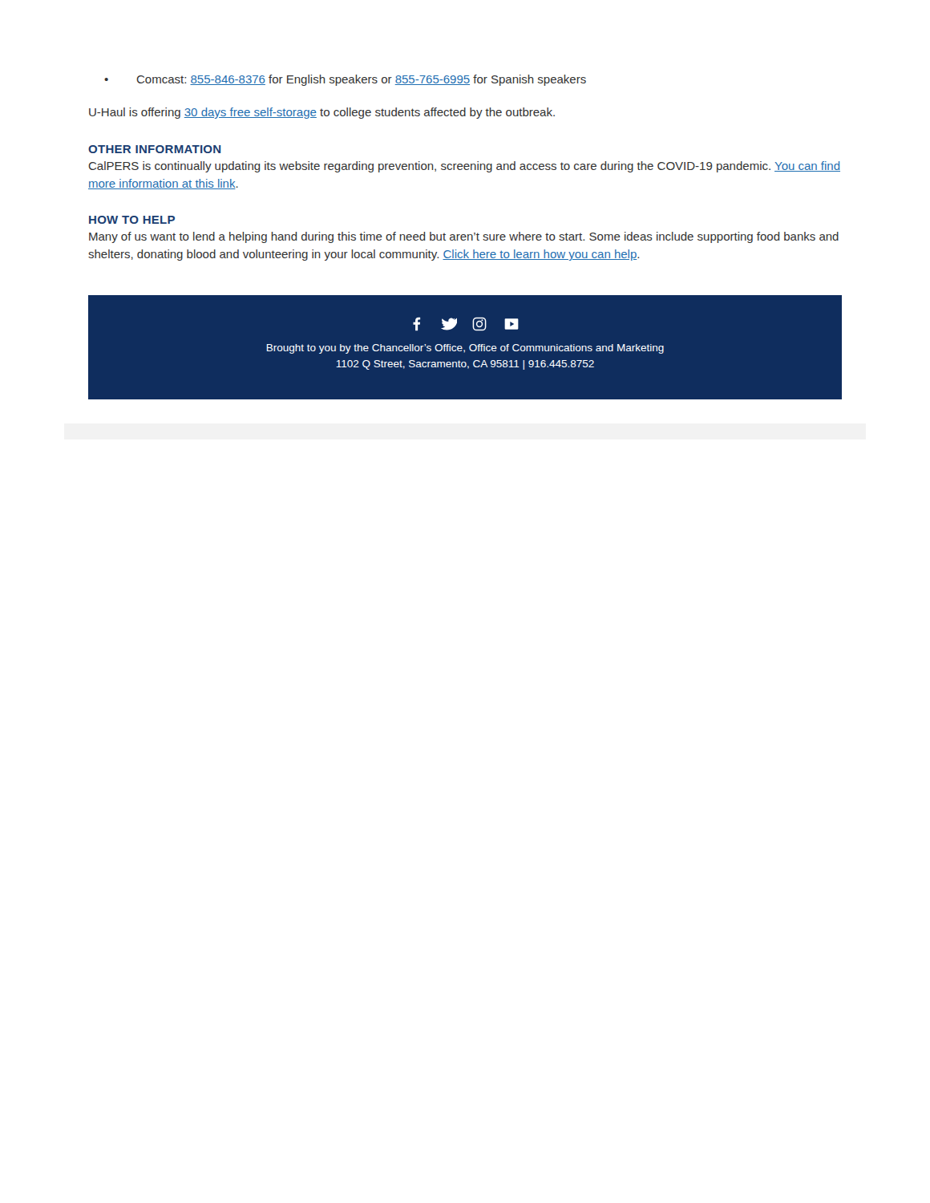•
Comcast: 855-846-8376 for English speakers or 855-765-6995 for Spanish speakers
U-Haul is offering 30 days free self-storage to college students affected by the outbreak.
Other Information
CalPERS is continually updating its website regarding prevention, screening and access to care during the COVID-19 pandemic. You can find more information at this link.
How to Help
Many of us want to lend a helping hand during this time of need but aren’t sure where to start. Some ideas include supporting food banks and shelters, donating blood and volunteering in your local community. Click here to learn how you can help.
Brought to you by the Chancellor’s Office, Office of Communications and Marketing
1102 Q Street, Sacramento, CA 95811 | 916.445.8752